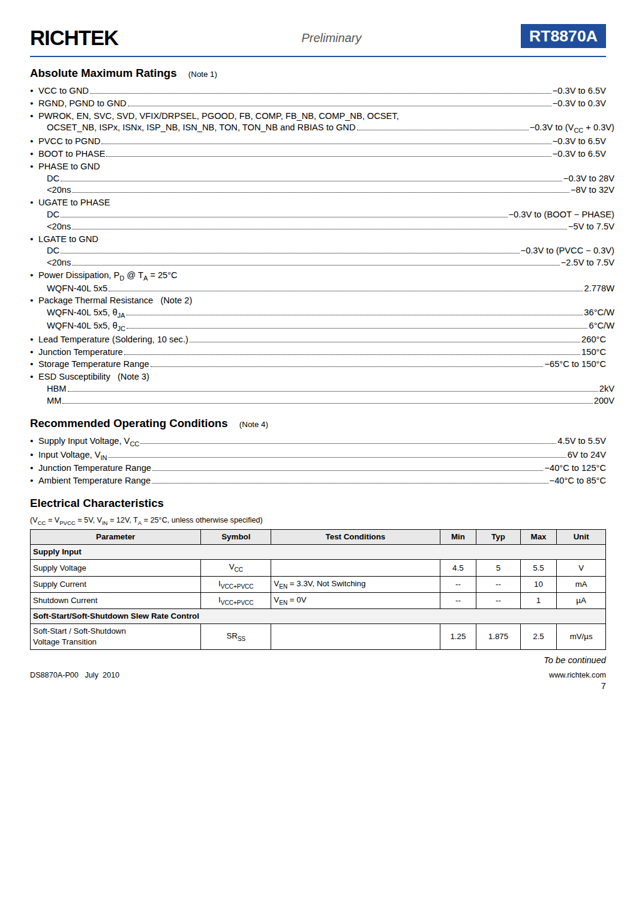RICH TEK
Preliminary
RT8870A
Absolute Maximum Ratings (Note 1)
VCC to GND −0.3V to 6.5V
RGND, PGND to GND −0.3V to 0.3V
PWROK, EN, SVC, SVD, VFIX/DRPSEL, PGOOD, FB, COMP, FB_NB, COMP_NB, OCSET,
OCSET_NB, ISPx, ISNx, ISP_NB, ISN_NB, TON, TON_NB and RBIAS to GND −0.3V to (VCC + 0.3V)
PVCC to PGND −0.3V to 6.5V
BOOT to PHASE −0.3V to 6.5V
PHASE to GND
DC −0.3V to 28V
<20ns −8V to 32V
UGATE to PHASE
DC −0.3V to (BOOT − PHASE)
<20ns −5V to 7.5V
LGATE to GND
DC −0.3V to (PVCC − 0.3V)
<20ns −2.5V to 7.5V
Power Dissipation, PD @ TA = 25°C
WQFN-40L 5x5 2.778W
Package Thermal Resistance (Note 2)
WQFN-40L 5x5, θJA 36°C/W
WQFN-40L 5x5, θJC 6°C/W
Lead Temperature (Soldering, 10 sec.) 260°C
Junction Temperature 150°C
Storage Temperature Range −65°C to 150°C
ESD Susceptibility (Note 3)
HBM 2kV
MM 200V
Recommended Operating Conditions (Note 4)
Supply Input Voltage, VCC 4.5V to 5.5V
Input Voltage, VIN 6V to 24V
Junction Temperature Range −40°C to 125°C
Ambient Temperature Range −40°C to 85°C
Electrical Characteristics
(VCC = VPVCC = 5V, VIN = 12V, TA = 25°C, unless otherwise specified)
| Parameter | Symbol | Test Conditions | Min | Typ | Max | Unit |
| --- | --- | --- | --- | --- | --- | --- |
| Supply Input |
| Supply Voltage | V CC | | 4.5 | 5 | 5.5 | V |
| Supply Current | I VCC+PVCC | V EN = 3.3V, Not Switching | -- | -- | 10 | mA |
| Shutdown Current | I VCC+PVCC | V EN = 0V | -- | -- | 1 | µA |
| Soft-Start/Soft-Shutdown Slew Rate Control |
| Soft-Start / Soft-Shutdown Voltage Transition | SR SS | | 1.25 | 1.875 | 2.5 | mV/µs |
To be continued
DS8870A-P00 July 2010
www.richtek.com
7